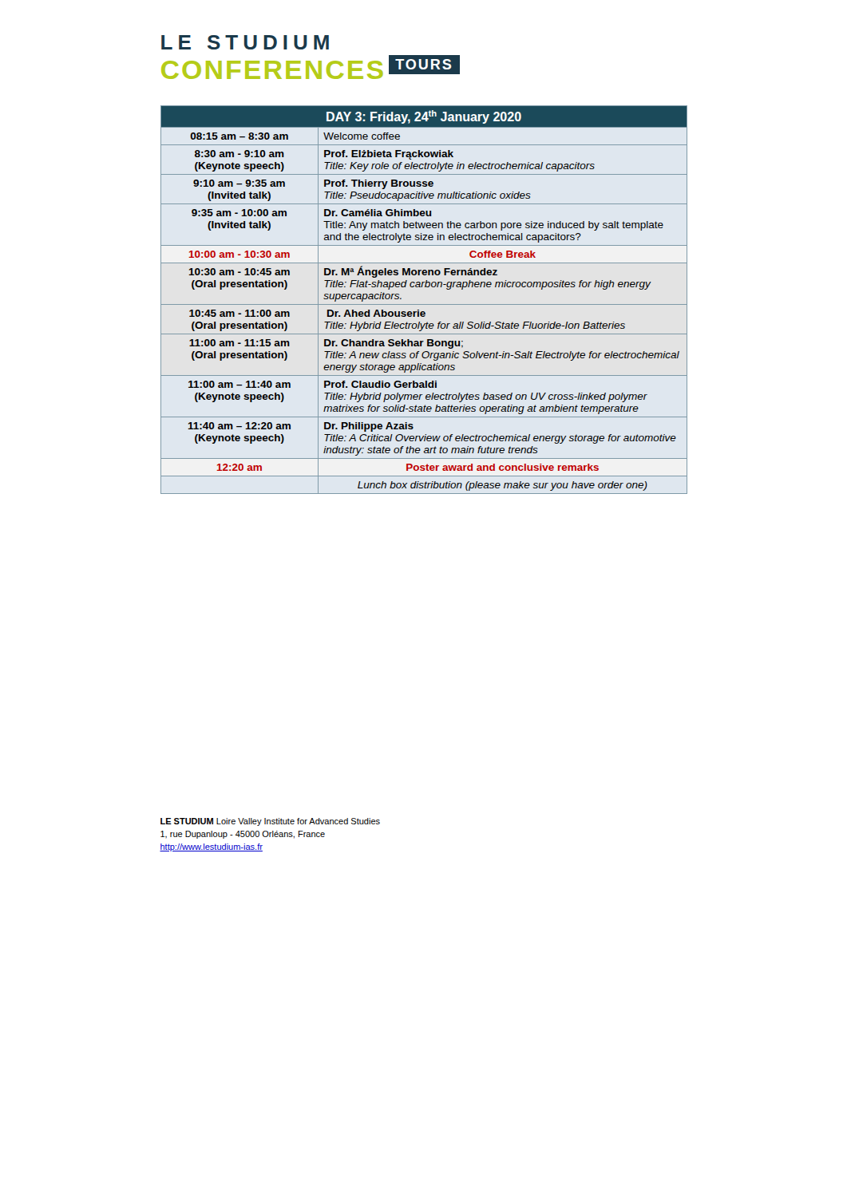LE STUDIUM
CONFERENCES TOURS
| DAY 3: Friday, 24 th January 2020 |
| 08:15 am – 8:30 am | Welcome coffee |
| 8:30 am - 9:10 am (Keynote speech) | Prof. Elżbieta Frąckowiak Title: Key role of electrolyte in electrochemical capacitors |
| 9:10 am – 9:35 am (Invited talk) | Prof. Thierry Brousse Title: Pseudocapacitive multicationic oxides |
| 9:35 am - 10:00 am (Invited talk) | Dr. Camélia Ghimbeu Title: Any match between the carbon pore size induced by salt template and the electrolyte size in electrochemical capacitors? |
| 10:00 am - 10:30 am | Coffee Break |
| 10:30 am - 10:45 am (Oral presentation) | Dr. Mª Ángeles Moreno Fernández Title: Flat-shaped carbon-graphene microcomposites for high energy supercapacitors. |
| 10:45 am - 11:00 am (Oral presentation) | Dr. Ahed Abouserie Title: Hybrid Electrolyte for all Solid-State Fluoride-Ion Batteries |
| 11:00 am - 11:15 am (Oral presentation) | Dr. Chandra Sekhar Bongu ; Title: A new class of Organic Solvent-in-Salt Electrolyte for electrochemical energy storage applications |
| 11:00 am – 11:40 am (Keynote speech) | Prof. Claudio Gerbaldi Title: Hybrid polymer electrolytes based on UV cross-linked polymer matrixes for solid-state batteries operating at ambient temperature |
| 11:40 am – 12:20 am (Keynote speech) | Dr. Philippe Azais Title: A Critical Overview of electrochemical energy storage for automotive industry: state of the art to main future trends |
| 12:20 am | Poster award and conclusive remarks |
| | Lunch box distribution (please make sur you have order one) |
LE STUDIUM Loire Valley Institute for Advanced Studies
1, rue Dupanloup - 45000 Orléans, France
http://www.lestudium-ias.fr